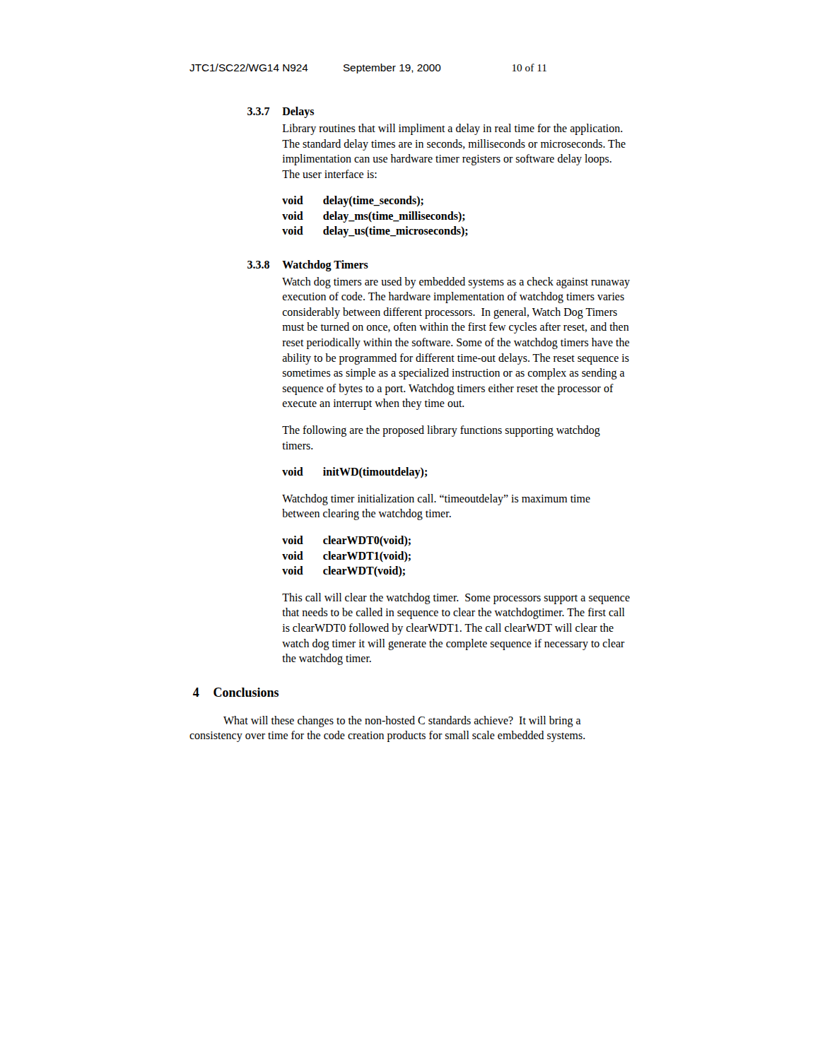JTC1/SC22/WG14 N924 September 19, 200010 of 11
3.3.7 Delays
Library routines that will impliment a delay in real time for the application. The standard delay times are in seconds, milliseconds or microseconds. The implimentation can use hardware timer registers or software delay loops. The user interface is:
voiddelay(time_seconds);
voiddelay_ms(time_milliseconds);
voiddelay_us(time_microseconds);
3.3.8 Watchdog Timers
Watch dog timers are used by embedded systems as a check against runaway execution of code. The hardware implementation of watchdog timers varies considerably between different processors. In general, Watch Dog Timers must be turned on once, often within the first few cycles after reset, and then reset periodically within the software. Some of the watchdog timers have the ability to be programmed for different time-out delays. The reset sequence is sometimes as simple as a specialized instruction or as complex as sending a sequence of bytes to a port. Watchdog timers either reset the processor of execute an interrupt when they time out.
The following are the proposed library functions supporting watchdog timers.
voidinitWD(timoutdelay);
Watchdog timer initialization call. “timeoutdelay” is maximum time between clearing the watchdog timer.
voidclearWDT0(void);
voidclearWDT1(void);
voidclearWDT(void);
This call will clear the watchdog timer. Some processors support a sequence that needs to be called in sequence to clear the watchdogtimer. The first call is clearWDT0 followed by clearWDT1. The call clearWDT will clear the watch dog timer it will generate the complete sequence if necessary to clear the watchdog timer.
4 Conclusions
What will these changes to the non-hosted C standards achieve? It will bring a consistency over time for the code creation products for small scale embedded systems.